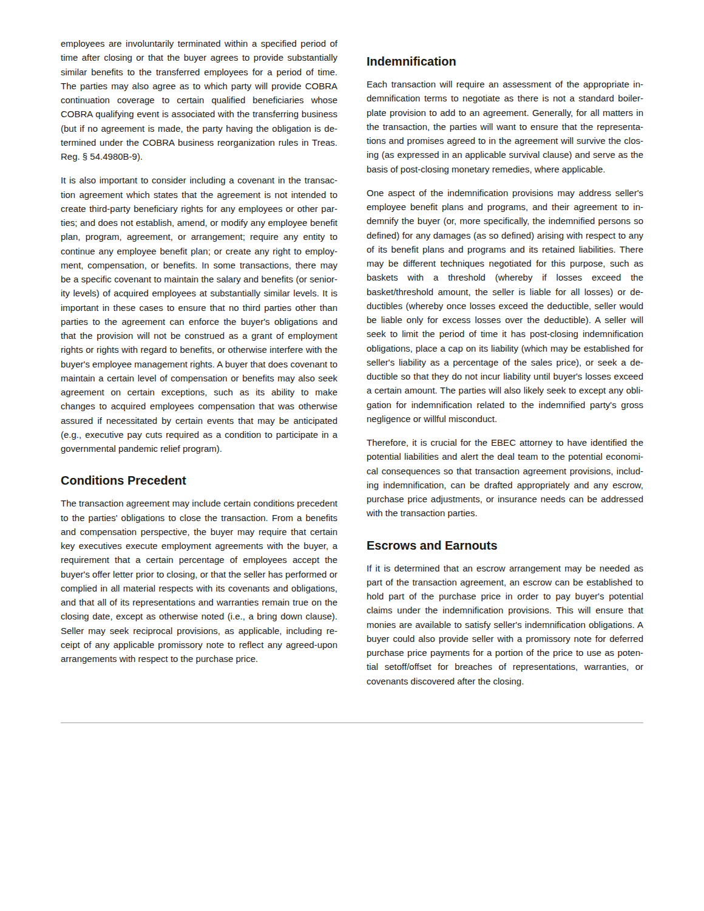employees are involuntarily terminated within a specified period of time after closing or that the buyer agrees to provide substantially similar benefits to the transferred employees for a period of time. The parties may also agree as to which party will provide COBRA continuation coverage to certain qualified beneficiaries whose COBRA qualifying event is associated with the transferring business (but if no agreement is made, the party having the obligation is determined under the COBRA business reorganization rules in Treas. Reg. § 54.4980B-9).
It is also important to consider including a covenant in the transaction agreement which states that the agreement is not intended to create third-party beneficiary rights for any employees or other parties; and does not establish, amend, or modify any employee benefit plan, program, agreement, or arrangement; require any entity to continue any employee benefit plan; or create any right to employment, compensation, or benefits. In some transactions, there may be a specific covenant to maintain the salary and benefits (or seniority levels) of acquired employees at substantially similar levels. It is important in these cases to ensure that no third parties other than parties to the agreement can enforce the buyer's obligations and that the provision will not be construed as a grant of employment rights or rights with regard to benefits, or otherwise interfere with the buyer's employee management rights. A buyer that does covenant to maintain a certain level of compensation or benefits may also seek agreement on certain exceptions, such as its ability to make changes to acquired employees compensation that was otherwise assured if necessitated by certain events that may be anticipated (e.g., executive pay cuts required as a condition to participate in a governmental pandemic relief program).
Conditions Precedent
The transaction agreement may include certain conditions precedent to the parties' obligations to close the transaction. From a benefits and compensation perspective, the buyer may require that certain key executives execute employment agreements with the buyer, a requirement that a certain percentage of employees accept the buyer's offer letter prior to closing, or that the seller has performed or complied in all material respects with its covenants and obligations, and that all of its representations and warranties remain true on the closing date, except as otherwise noted (i.e., a bring down clause). Seller may seek reciprocal provisions, as applicable, including receipt of any applicable promissory note to reflect any agreed-upon arrangements with respect to the purchase price.
Indemnification
Each transaction will require an assessment of the appropriate indemnification terms to negotiate as there is not a standard boilerplate provision to add to an agreement. Generally, for all matters in the transaction, the parties will want to ensure that the representations and promises agreed to in the agreement will survive the closing (as expressed in an applicable survival clause) and serve as the basis of post-closing monetary remedies, where applicable.
One aspect of the indemnification provisions may address seller's employee benefit plans and programs, and their agreement to indemnify the buyer (or, more specifically, the indemnified persons so defined) for any damages (as so defined) arising with respect to any of its benefit plans and programs and its retained liabilities. There may be different techniques negotiated for this purpose, such as baskets with a threshold (whereby if losses exceed the basket/threshold amount, the seller is liable for all losses) or deductibles (whereby once losses exceed the deductible, seller would be liable only for excess losses over the deductible). A seller will seek to limit the period of time it has post-closing indemnification obligations, place a cap on its liability (which may be established for seller's liability as a percentage of the sales price), or seek a deductible so that they do not incur liability until buyer's losses exceed a certain amount. The parties will also likely seek to except any obligation for indemnification related to the indemnified party's gross negligence or willful misconduct.
Therefore, it is crucial for the EBEC attorney to have identified the potential liabilities and alert the deal team to the potential economical consequences so that transaction agreement provisions, including indemnification, can be drafted appropriately and any escrow, purchase price adjustments, or insurance needs can be addressed with the transaction parties.
Escrows and Earnouts
If it is determined that an escrow arrangement may be needed as part of the transaction agreement, an escrow can be established to hold part of the purchase price in order to pay buyer's potential claims under the indemnification provisions. This will ensure that monies are available to satisfy seller's indemnification obligations. A buyer could also provide seller with a promissory note for deferred purchase price payments for a portion of the price to use as potential setoff/offset for breaches of representations, warranties, or covenants discovered after the closing.